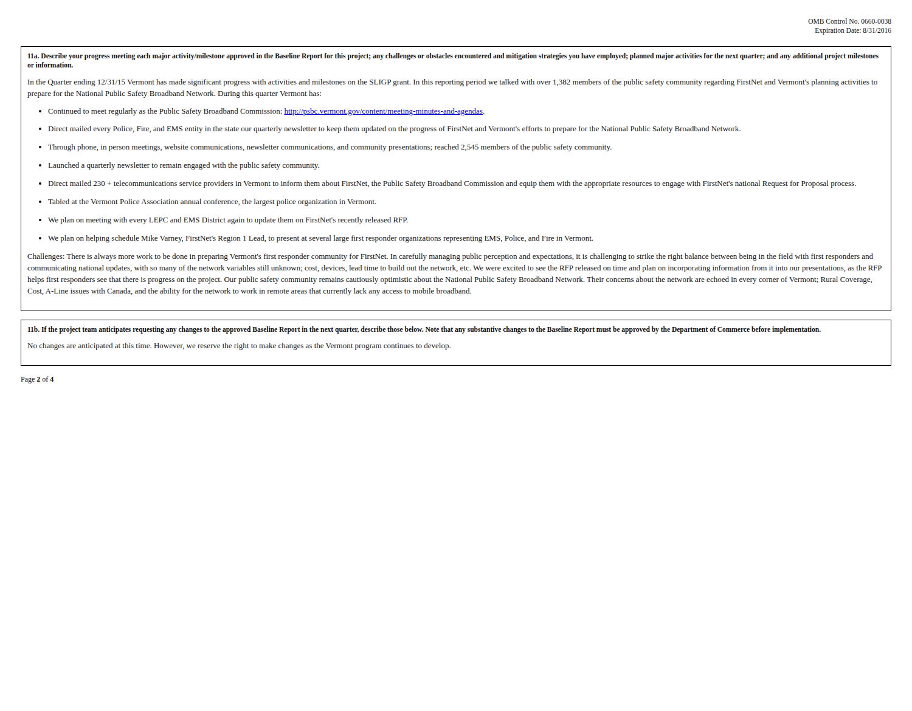OMB Control No. 0660-0038
Expiration Date: 8/31/2016
11a. Describe your progress meeting each major activity/milestone approved in the Baseline Report for this project; any challenges or obstacles encountered and mitigation strategies you have employed; planned major activities for the next quarter; and any additional project milestones or information.
In the Quarter ending 12/31/15 Vermont has made significant progress with activities and milestones on the SLIGP grant. In this reporting period we talked with over 1,382 members of the public safety community regarding FirstNet and Vermont's planning activities to prepare for the National Public Safety Broadband Network. During this quarter Vermont has:
Continued to meet regularly as the Public Safety Broadband Commission: http://psbc.vermont.gov/content/meeting-minutes-and-agendas.
Direct mailed every Police, Fire, and EMS entity in the state our quarterly newsletter to keep them updated on the progress of FirstNet and Vermont's efforts to prepare for the National Public Safety Broadband Network.
Through phone, in person meetings, website communications, newsletter communications, and community presentations; reached 2,545 members of the public safety community.
Launched a quarterly newsletter to remain engaged with the public safety community.
Direct mailed 230 + telecommunications service providers in Vermont to inform them about FirstNet, the Public Safety Broadband Commission and equip them with the appropriate resources to engage with FirstNet's national Request for Proposal process.
Tabled at the Vermont Police Association annual conference, the largest police organization in Vermont.
We plan on meeting with every LEPC and EMS District again to update them on FirstNet's recently released RFP.
We plan on helping schedule Mike Varney, FirstNet's Region 1 Lead, to present at several large first responder organizations representing EMS, Police, and Fire in Vermont.
Challenges: There is always more work to be done in preparing Vermont's first responder community for FirstNet. In carefully managing public perception and expectations, it is challenging to strike the right balance between being in the field with first responders and communicating national updates, with so many of the network variables still unknown; cost, devices, lead time to build out the network, etc. We were excited to see the RFP released on time and plan on incorporating information from it into our presentations, as the RFP helps first responders see that there is progress on the project. Our public safety community remains cautiously optimistic about the National Public Safety Broadband Network. Their concerns about the network are echoed in every corner of Vermont; Rural Coverage, Cost, A-Line issues with Canada, and the ability for the network to work in remote areas that currently lack any access to mobile broadband.
11b. If the project team anticipates requesting any changes to the approved Baseline Report in the next quarter, describe those below. Note that any substantive changes to the Baseline Report must be approved by the Department of Commerce before implementation.
No changes are anticipated at this time. However, we reserve the right to make changes as the Vermont program continues to develop.
Page 2 of 4